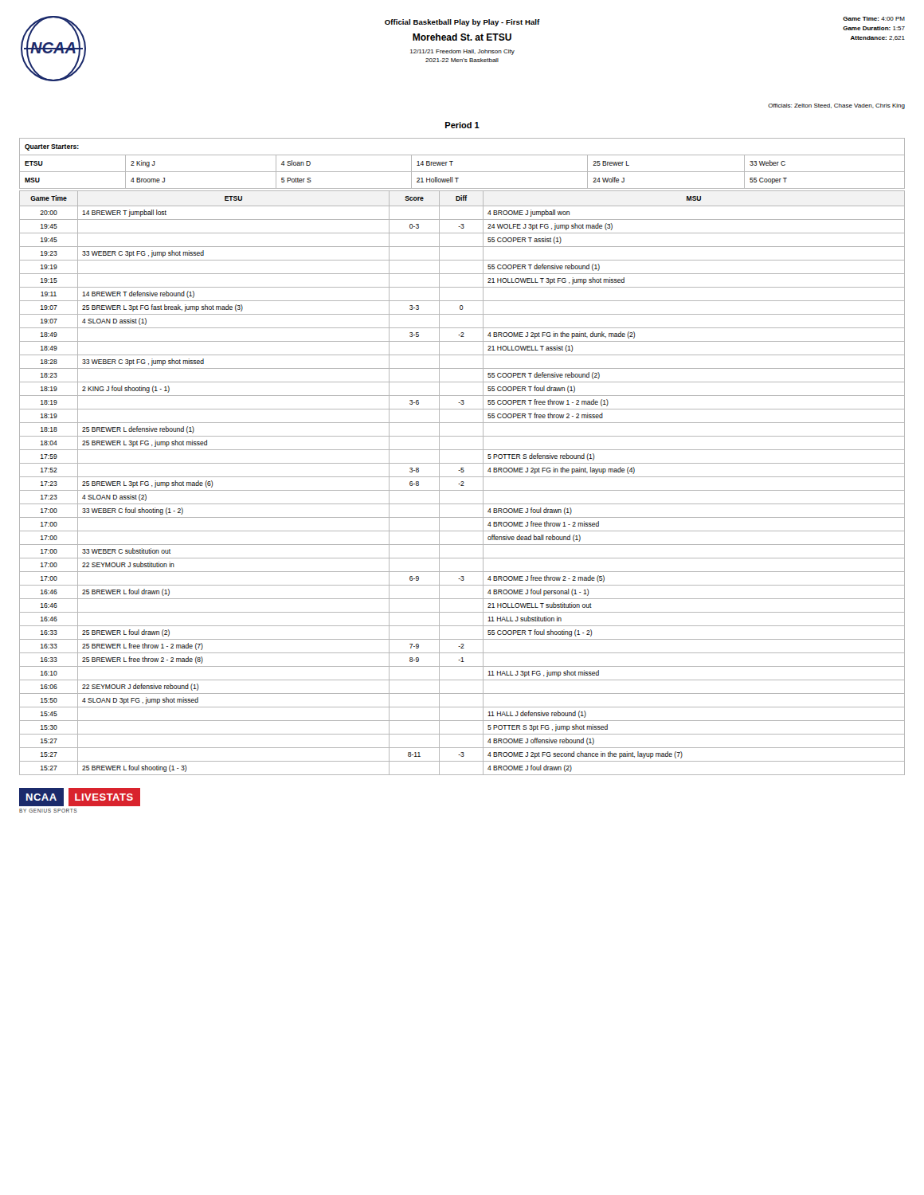NCAA
Official Basketball Play by Play - First Half
Morehead St. at ETSU
12/11/21 Freedom Hall, Johnson City
2021-22 Men's Basketball
Game Time: 4:00 PM
Game Duration: 1:57
Attendance: 2,621
Officials: Zelton Steed, Chase Vaden, Chris King
Period 1
| Quarter Starters: |
| ETSU | 2 King J | 4 Sloan D | 14 Brewer T | 25 Brewer L | 33 Weber C |
| MSU | 4 Broome J | 5 Potter S | 21 Hollowell T | 24 Wolfe J | 55 Cooper T |
| Game Time | ETSU | Score | Diff | MSU |
| --- | --- | --- | --- | --- |
| 20:00 | 14 BREWER T jumpball lost | | | 4 BROOME J jumpball won |
| 19:45 | | 0-3 | -3 | 24 WOLFE J 3pt FG , jump shot made (3) |
| 19:45 | | | | 55 COOPER T assist (1) |
| 19:23 | 33 WEBER C 3pt FG , jump shot missed | | | |
| 19:19 | | | | 55 COOPER T defensive rebound (1) |
| 19:15 | | | | 21 HOLLOWELL T 3pt FG , jump shot missed |
| 19:11 | 14 BREWER T defensive rebound (1) | | | |
| 19:07 | 25 BREWER L 3pt FG fast break, jump shot made (3) | 3-3 | 0 | |
| 19:07 | 4 SLOAN D assist (1) | | | |
| 18:49 | | 3-5 | -2 | 4 BROOME J 2pt FG in the paint, dunk, made (2) |
| 18:49 | | | | 21 HOLLOWELL T assist (1) |
| 18:28 | 33 WEBER C 3pt FG , jump shot missed | | | |
| 18:23 | | | | 55 COOPER T defensive rebound (2) |
| 18:19 | 2 KING J foul shooting (1 - 1) | | | 55 COOPER T foul drawn (1) |
| 18:19 | | 3-6 | -3 | 55 COOPER T free throw 1 - 2 made (1) |
| 18:19 | | | | 55 COOPER T free throw 2 - 2 missed |
| 18:18 | 25 BREWER L defensive rebound (1) | | | |
| 18:04 | 25 BREWER L 3pt FG , jump shot missed | | | |
| 17:59 | | | | 5 POTTER S defensive rebound (1) |
| 17:52 | | 3-8 | -5 | 4 BROOME J 2pt FG in the paint, layup made (4) |
| 17:23 | 25 BREWER L 3pt FG , jump shot made (6) | 6-8 | -2 | |
| 17:23 | 4 SLOAN D assist (2) | | | |
| 17:00 | 33 WEBER C foul shooting (1 - 2) | | | 4 BROOME J foul drawn (1) |
| 17:00 | | | | 4 BROOME J free throw 1 - 2 missed |
| 17:00 | | | | offensive dead ball rebound (1) |
| 17:00 | 33 WEBER C substitution out | | | |
| 17:00 | 22 SEYMOUR J substitution in | | | |
| 17:00 | | 6-9 | -3 | 4 BROOME J free throw 2 - 2 made (5) |
| 16:46 | 25 BREWER L foul drawn (1) | | | 4 BROOME J foul personal (1 - 1) |
| 16:46 | | | | 21 HOLLOWELL T substitution out |
| 16:46 | | | | 11 HALL J substitution in |
| 16:33 | 25 BREWER L foul drawn (2) | | | 55 COOPER T foul shooting (1 - 2) |
| 16:33 | 25 BREWER L free throw 1 - 2 made (7) | 7-9 | -2 | |
| 16:33 | 25 BREWER L free throw 2 - 2 made (8) | 8-9 | -1 | |
| 16:10 | | | | 11 HALL J 3pt FG , jump shot missed |
| 16:06 | 22 SEYMOUR J defensive rebound (1) | | | |
| 15:50 | 4 SLOAN D 3pt FG , jump shot missed | | | |
| 15:45 | | | | 11 HALL J defensive rebound (1) |
| 15:30 | | | | 5 POTTER S 3pt FG , jump shot missed |
| 15:27 | | | | 4 BROOME J offensive rebound (1) |
| 15:27 | | 8-11 | -3 | 4 BROOME J 2pt FG second chance in the paint, layup made (7) |
| 15:27 | 25 BREWER L foul shooting (1 - 3) | | | 4 BROOME J foul drawn (2) |
NCAA LIVESTATS
BY GENIUS SPORTS